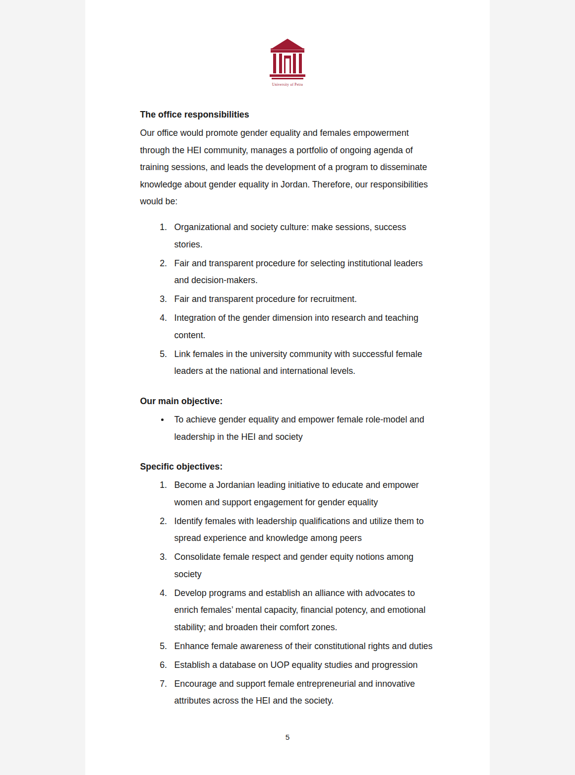University of Petra
The office responsibilities
Our office would promote gender equality and females empowerment through the HEI community, manages a portfolio of ongoing agenda of training sessions, and leads the development of a program to disseminate knowledge about gender equality in Jordan. Therefore, our responsibilities would be:
Organizational and society culture: make sessions, success stories.
Fair and transparent procedure for selecting institutional leaders and decision-makers.
Fair and transparent procedure for recruitment.
Integration of the gender dimension into research and teaching content.
Link females in the university community with successful female leaders at the national and international levels.
Our main objective:
To achieve gender equality and empower female role-model and leadership in the HEI and society
Specific objectives:
Become a Jordanian leading initiative to educate and empower women and support engagement for gender equality
Identify females with leadership qualifications and utilize them to spread experience and knowledge among peers
Consolidate female respect and gender equity notions among society
Develop programs and establish an alliance with advocates to enrich females’ mental capacity, financial potency, and emotional stability; and broaden their comfort zones.
Enhance female awareness of their constitutional rights and duties
Establish a database on UOP equality studies and progression
Encourage and support female entrepreneurial and innovative attributes across the HEI and the society.
5